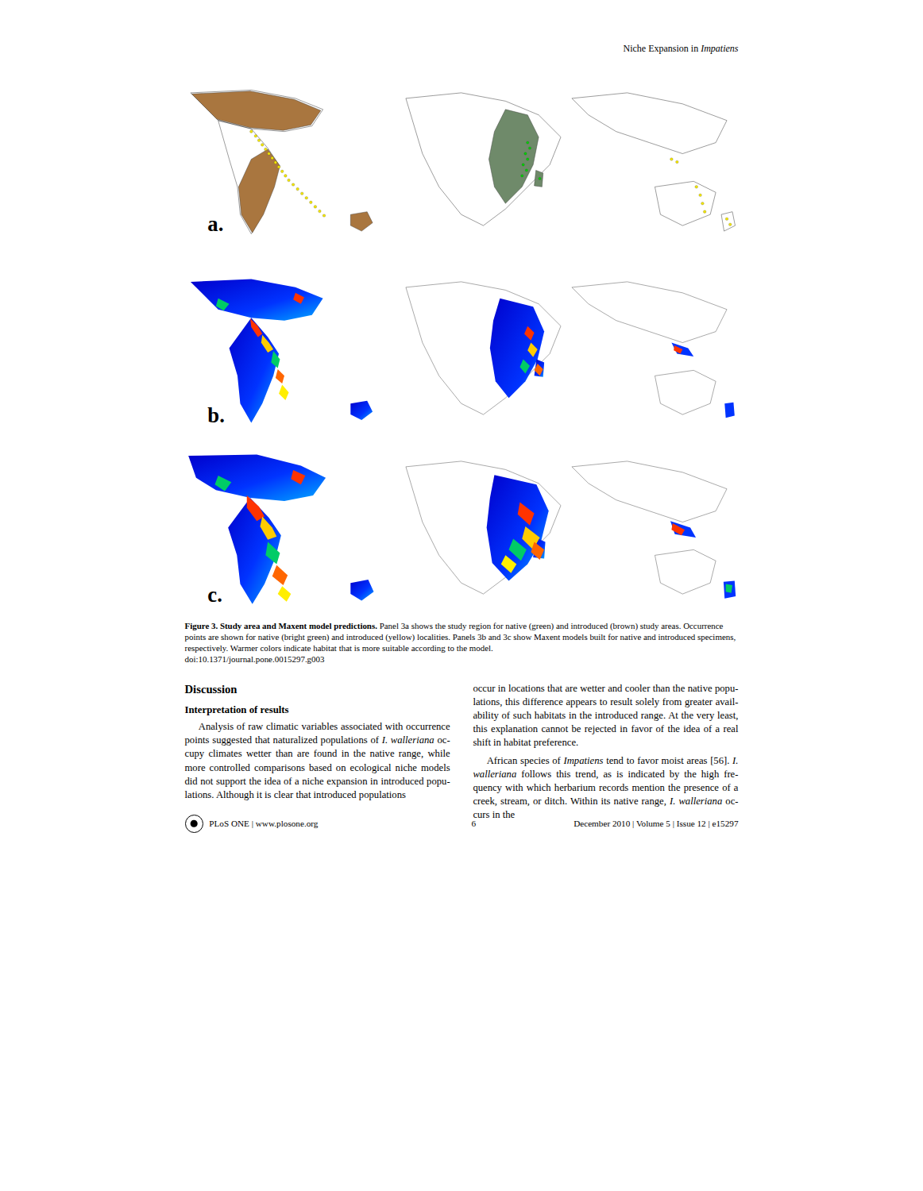Niche Expansion in Impatiens
a.
b.
c.
Figure 3. Study area and Maxent model predictions. Panel 3a shows the study region for native (green) and introduced (brown) study areas. Occurrence points are shown for native (bright green) and introduced (yellow) localities. Panels 3b and 3c show Maxent models built for native and introduced specimens, respectively. Warmer colors indicate habitat that is more suitable according to the model.
doi:10.1371/journal.pone.0015297.g003
Discussion
Interpretation of results
Analysis of raw climatic variables associated with occurrence points suggested that naturalized populations of I. walleriana occupy climates wetter than are found in the native range, while more controlled comparisons based on ecological niche models did not support the idea of a niche expansion in introduced populations. Although it is clear that introduced populations
occur in locations that are wetter and cooler than the native populations, this difference appears to result solely from greater availability of such habitats in the introduced range. At the very least, this explanation cannot be rejected in favor of the idea of a real shift in habitat preference.
African species of Impatiens tend to favor moist areas [56]. I. walleriana follows this trend, as is indicated by the high frequency with which herbarium records mention the presence of a creek, stream, or ditch. Within its native range, I. walleriana occurs in the
PLoS ONE | www.plosone.org
6
December 2010 | Volume 5 | Issue 12 | e15297